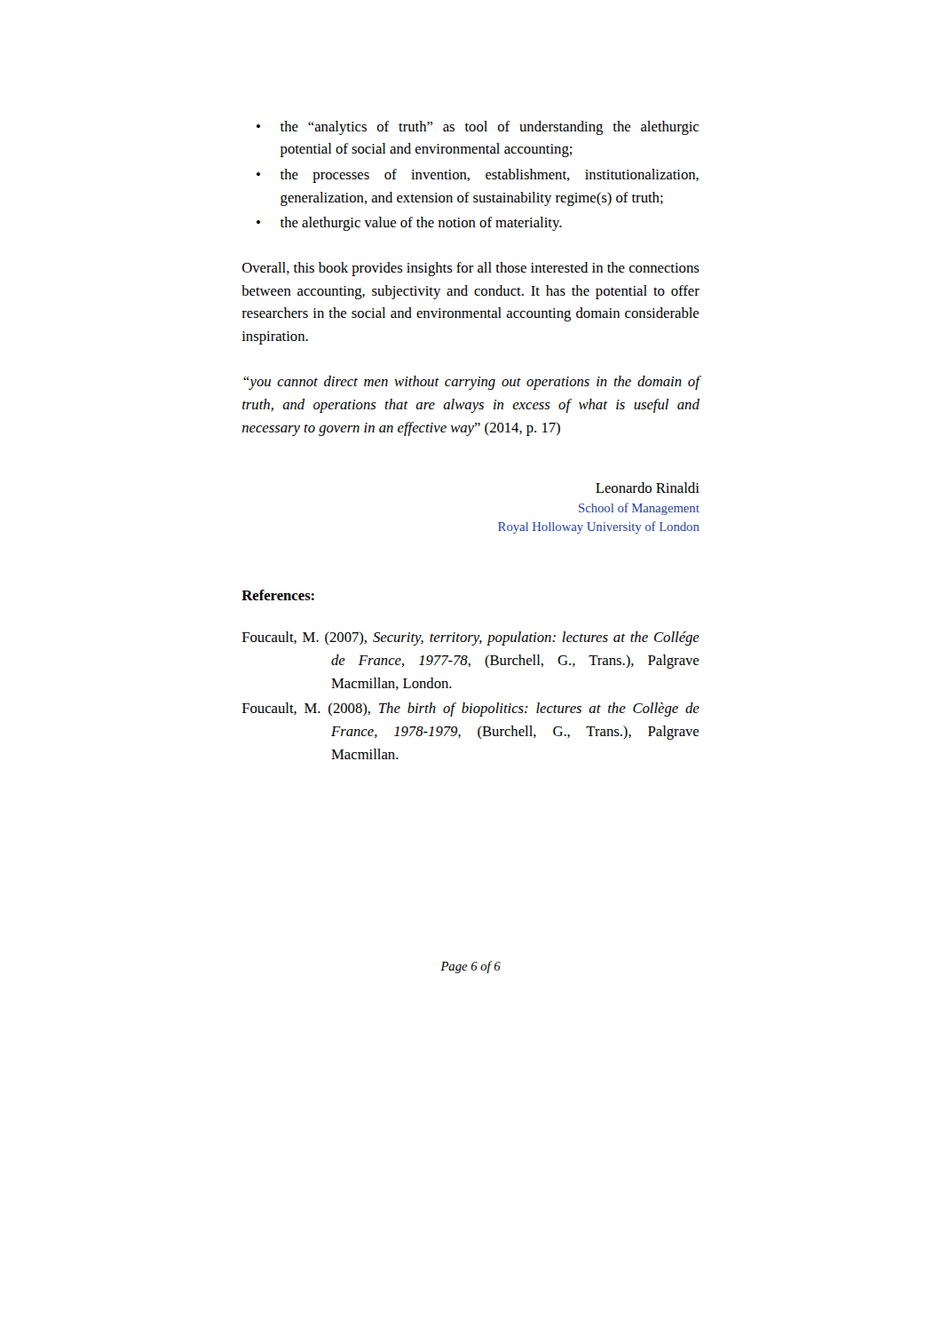the “analytics of truth” as tool of understanding the alethurgic potential of social and environmental accounting;
the processes of invention, establishment, institutionalization, generalization, and extension of sustainability regime(s) of truth;
the alethurgic value of the notion of materiality.
Overall, this book provides insights for all those interested in the connections between accounting, subjectivity and conduct. It has the potential to offer researchers in the social and environmental accounting domain considerable inspiration.
“you cannot direct men without carrying out operations in the domain of truth, and operations that are always in excess of what is useful and necessary to govern in an effective way” (2014, p. 17)
Leonardo Rinaldi
School of Management
Royal Holloway University of London
References:
Foucault, M. (2007), Security, territory, population: lectures at the Collége de France, 1977-78, (Burchell, G., Trans.), Palgrave Macmillan, London.
Foucault, M. (2008), The birth of biopolitics: lectures at the Collège de France, 1978-1979, (Burchell, G., Trans.), Palgrave Macmillan.
Page 6 of 6